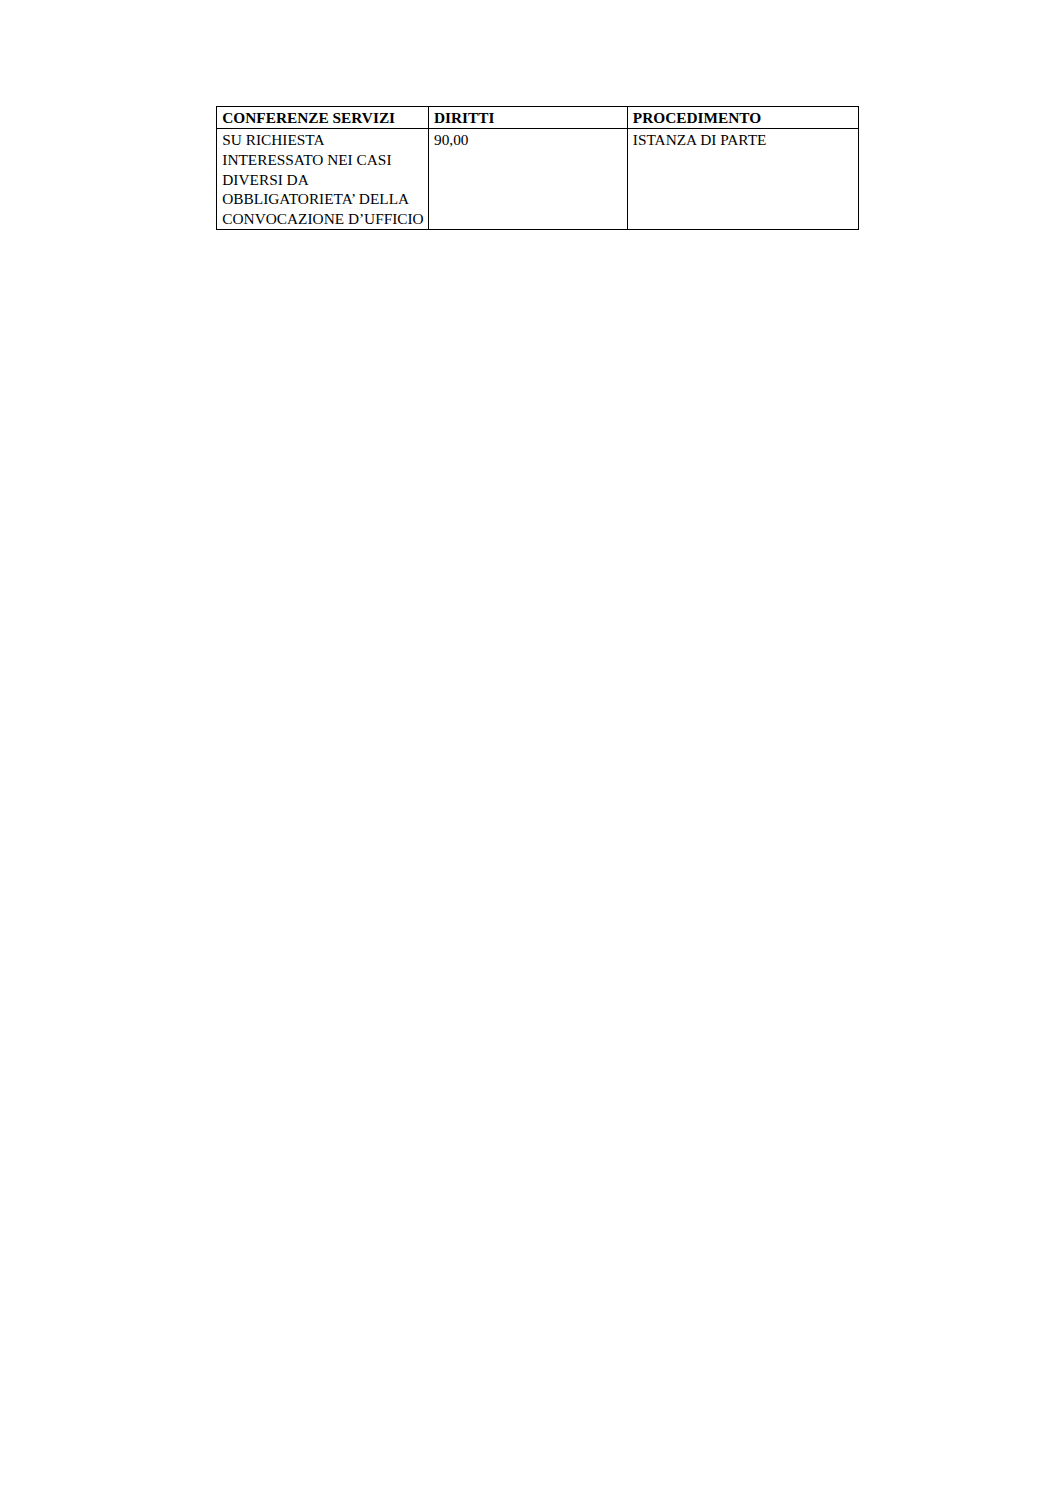| CONFERENZE SERVIZI | DIRITTI | PROCEDIMENTO |
| --- | --- | --- |
| SU RICHIESTA INTERESSATO NEI CASI DIVERSI DA OBBLIGATORIETA’ DELLA CONVOCAZIONE D’UFFICIO | 90,00 | ISTANZA DI PARTE |